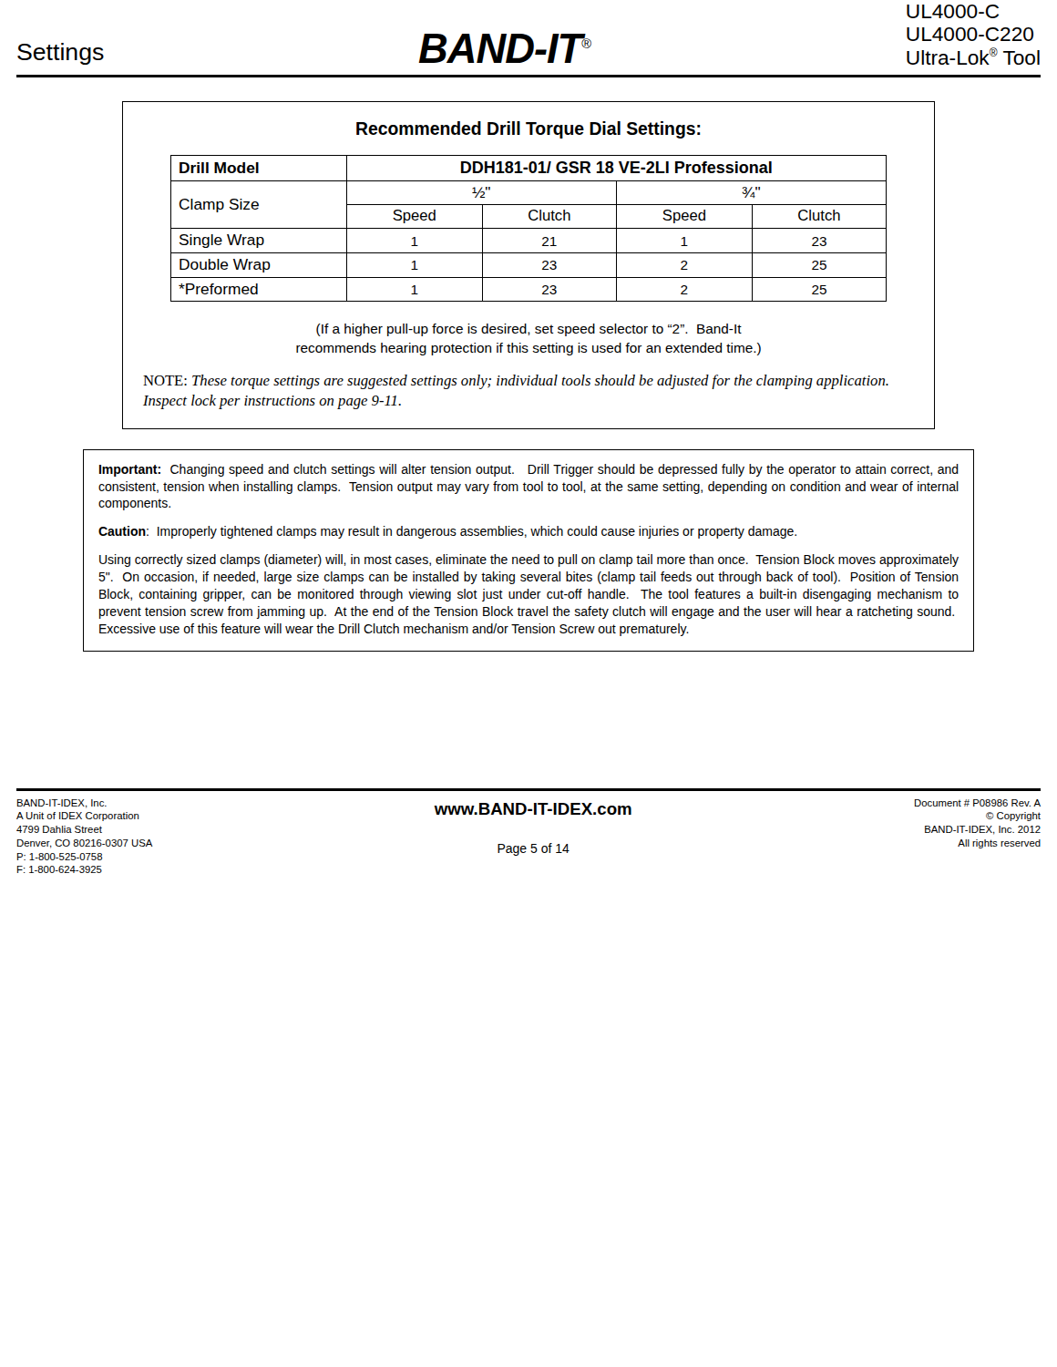Settings
BAND-IT®
UL4000-C
UL4000-C220
Ultra-Lok® Tool
Recommended Drill Torque Dial Settings:
| Drill Model | DDH181-01/ GSR 18 VE-2LI Professional |
| --- | --- |
| Clamp Size | ½" | ¾" |
| Speed | Clutch | Speed | Clutch |
| Single Wrap | 1 | 21 | 1 | 23 |
| Double Wrap | 1 | 23 | 2 | 25 |
| *Preformed | 1 | 23 | 2 | 25 |
(If a higher pull-up force is desired, set speed selector to “2”. Band-It
recommends hearing protection if this setting is used for an extended time.)
NOTE: These torque settings are suggested settings only; individual tools should be adjusted for the clamping application. Inspect lock per instructions on page 9-11.
Important: Changing speed and clutch settings will alter tension output. Drill Trigger should be depressed fully by the operator to attain correct, and consistent, tension when installing clamps. Tension output may vary from tool to tool, at the same setting, depending on condition and wear of internal components.
Caution: Improperly tightened clamps may result in dangerous assemblies, which could cause injuries or property damage.
Using correctly sized clamps (diameter) will, in most cases, eliminate the need to pull on clamp tail more than once. Tension Block moves approximately 5". On occasion, if needed, large size clamps can be installed by taking several bites (clamp tail feeds out through back of tool). Position of Tension Block, containing gripper, can be monitored through viewing slot just under cut-off handle. The tool features a built-in disengaging mechanism to prevent tension screw from jamming up. At the end of the Tension Block travel the safety clutch will engage and the user will hear a ratcheting sound. Excessive use of this feature will wear the Drill Clutch mechanism and/or Tension Screw out prematurely.
BAND-IT-IDEX, Inc.
A Unit of IDEX Corporation
4799 Dahlia Street
Denver, CO 80216-0307 USA
P: 1-800-525-0758
F: 1-800-624-3925
www.BAND-IT-IDEX.com Page 5 of 14
Document # P08986 Rev. A
© Copyright
BAND-IT-IDEX, Inc. 2012
All rights reserved